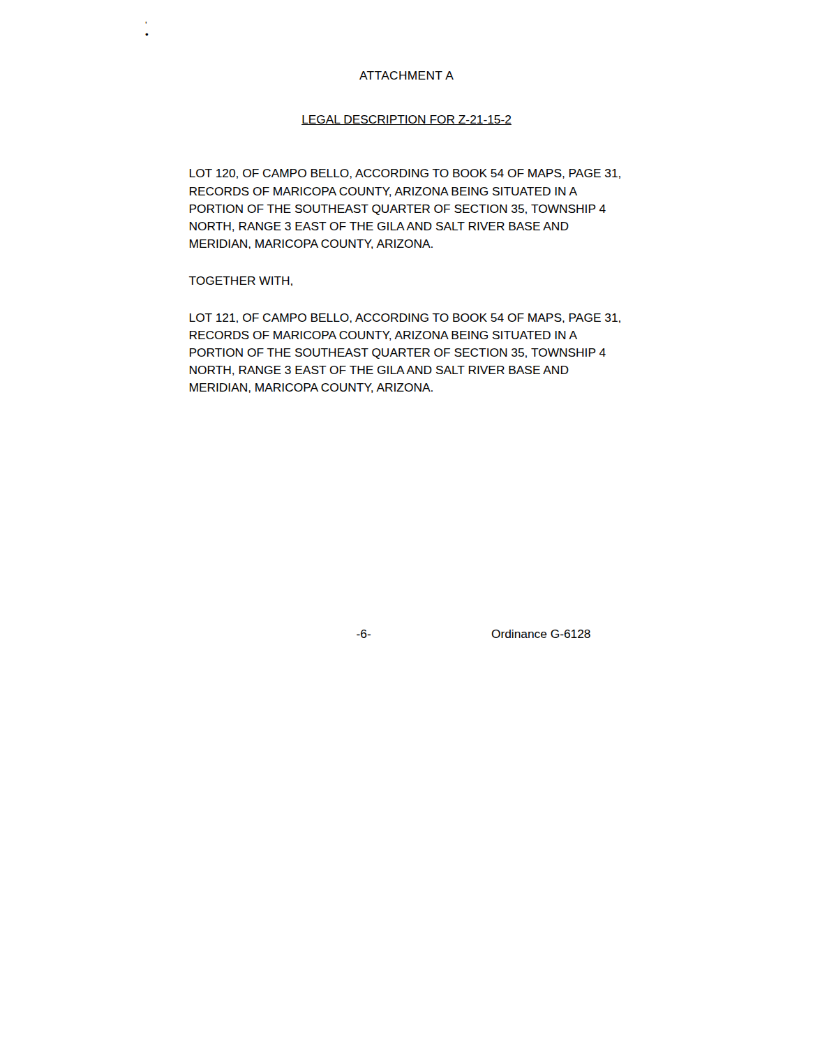'
•
ATTACHMENT A
LEGAL DESCRIPTION FOR Z-21-15-2
LOT 120, OF CAMPO BELLO, ACCORDING TO BOOK 54 OF MAPS, PAGE 31, RECORDS OF MARICOPA COUNTY, ARIZONA BEING SITUATED IN A PORTION OF THE SOUTHEAST QUARTER OF SECTION 35, TOWNSHIP 4 NORTH, RANGE 3 EAST OF THE GILA AND SALT RIVER BASE AND MERIDIAN, MARICOPA COUNTY, ARIZONA.
TOGETHER WITH,
LOT 121, OF CAMPO BELLO, ACCORDING TO BOOK 54 OF MAPS, PAGE 31, RECORDS OF MARICOPA COUNTY, ARIZONA BEING SITUATED IN A PORTION OF THE SOUTHEAST QUARTER OF SECTION 35, TOWNSHIP 4 NORTH, RANGE 3 EAST OF THE GILA AND SALT RIVER BASE AND MERIDIAN, MARICOPA COUNTY, ARIZONA.
-6- Ordinance G-6128